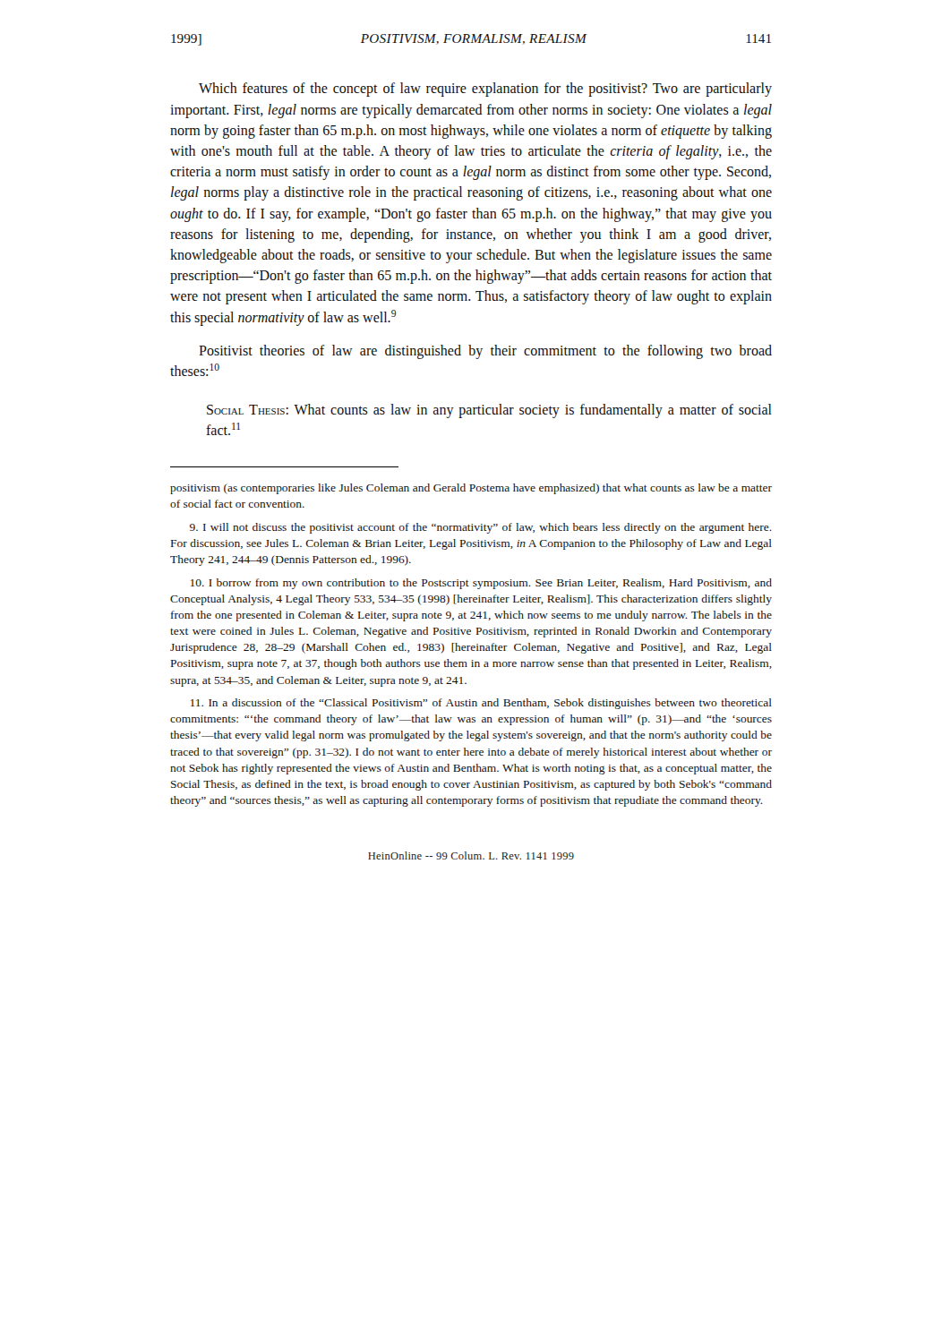1999] POSITIVISM, FORMALISM, REALISM 1141
Which features of the concept of law require explanation for the positivist? Two are particularly important. First, legal norms are typically demarcated from other norms in society: One violates a legal norm by going faster than 65 m.p.h. on most highways, while one violates a norm of etiquette by talking with one's mouth full at the table. A theory of law tries to articulate the criteria of legality, i.e., the criteria a norm must satisfy in order to count as a legal norm as distinct from some other type. Second, legal norms play a distinctive role in the practical reasoning of citizens, i.e., reasoning about what one ought to do. If I say, for example, “Don't go faster than 65 m.p.h. on the highway,” that may give you reasons for listening to me, depending, for instance, on whether you think I am a good driver, knowledgeable about the roads, or sensitive to your schedule. But when the legislature issues the same prescription—“Don't go faster than 65 m.p.h. on the highway”—that adds certain reasons for action that were not present when I articulated the same norm. Thus, a satisfactory theory of law ought to explain this special normativity of law as well.9
Positivist theories of law are distinguished by their commitment to the following two broad theses:10
Social Thesis: What counts as law in any particular society is fundamentally a matter of social fact.11
positivism (as contemporaries like Jules Coleman and Gerald Postema have emphasized) that what counts as law be a matter of social fact or convention.
9. I will not discuss the positivist account of the “normativity” of law, which bears less directly on the argument here. For discussion, see Jules L. Coleman & Brian Leiter, Legal Positivism, in A Companion to the Philosophy of Law and Legal Theory 241, 244–49 (Dennis Patterson ed., 1996).
10. I borrow from my own contribution to the Postscript symposium. See Brian Leiter, Realism, Hard Positivism, and Conceptual Analysis, 4 Legal Theory 533, 534–35 (1998) [hereinafter Leiter, Realism]. This characterization differs slightly from the one presented in Coleman & Leiter, supra note 9, at 241, which now seems to me unduly narrow. The labels in the text were coined in Jules L. Coleman, Negative and Positive Positivism, reprinted in Ronald Dworkin and Contemporary Jurisprudence 28, 28–29 (Marshall Cohen ed., 1983) [hereinafter Coleman, Negative and Positive], and Raz, Legal Positivism, supra note 7, at 37, though both authors use them in a more narrow sense than that presented in Leiter, Realism, supra, at 534–35, and Coleman & Leiter, supra note 9, at 241.
11. In a discussion of the “Classical Positivism” of Austin and Bentham, Sebok distinguishes between two theoretical commitments: “‘the command theory of law’—that law was an expression of human will” (p. 31)—and “the ‘sources thesis’—that every valid legal norm was promulgated by the legal system's sovereign, and that the norm's authority could be traced to that sovereign” (pp. 31–32). I do not want to enter here into a debate of merely historical interest about whether or not Sebok has rightly represented the views of Austin and Bentham. What is worth noting is that, as a conceptual matter, the Social Thesis, as defined in the text, is broad enough to cover Austinian Positivism, as captured by both Sebok's “command theory” and “sources thesis,” as well as capturing all contemporary forms of positivism that repudiate the command theory.
HeinOnline -- 99 Colum. L. Rev. 1141 1999